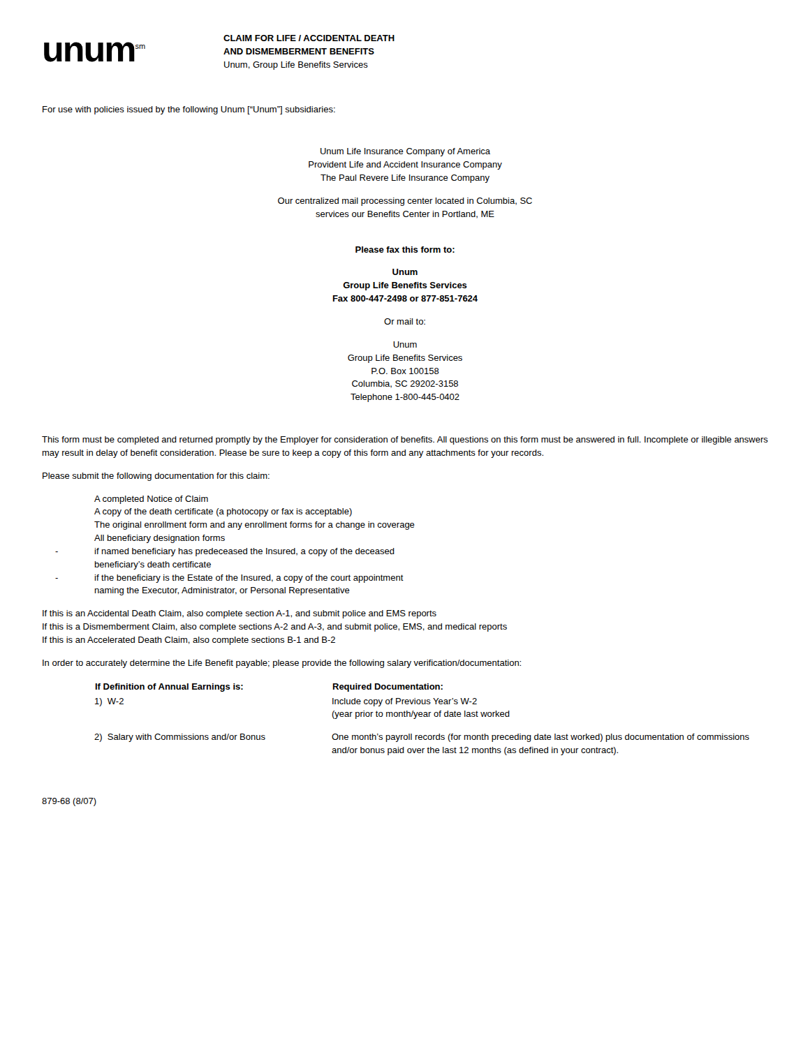unumsm
CLAIM FOR LIFE / ACCIDENTAL DEATH
AND DISMEMBERMENT BENEFITS
Unum, Group Life Benefits Services
For use with policies issued by the following Unum [“Unum”] subsidiaries:
Unum Life Insurance Company of America
Provident Life and Accident Insurance Company
The Paul Revere Life Insurance Company
Our centralized mail processing center located in Columbia, SC
services our Benefits Center in Portland, ME
Please fax this form to:
Unum
Group Life Benefits Services
Fax 800-447-2498 or 877-851-7624
Or mail to:
Unum
Group Life Benefits Services
P.O. Box 100158
Columbia, SC 29202-3158
Telephone 1-800-445-0402
This form must be completed and returned promptly by the Employer for consideration of benefits. All questions on this form must be answered in full. Incomplete or illegible answers may result in delay of benefit consideration. Please be sure to keep a copy of this form and any attachments for your records.
Please submit the following documentation for this claim:
A completed Notice of Claim
A copy of the death certificate (a photocopy or fax is acceptable)
The original enrollment form and any enrollment forms for a change in coverage
All beneficiary designation forms
-if named beneficiary has predeceased the Insured, a copy of the deceased
beneficiary’s death certificate
-if the beneficiary is the Estate of the Insured, a copy of the court appointment
naming the Executor, Administrator, or Personal Representative
If this is an Accidental Death Claim, also complete section A-1, and submit police and EMS reports
If this is a Dismemberment Claim, also complete sections A-2 and A-3, and submit police, EMS, and medical reports
If this is an Accelerated Death Claim, also complete sections B-1 and B-2
In order to accurately determine the Life Benefit payable; please provide the following salary verification/documentation:
| If Definition of Annual Earnings is: | Required Documentation: |
| --- | --- |
| 1) W-2 | Include copy of Previous Year’s W-2 (year prior to month/year of date last worked |
| 2) Salary with Commissions and/or Bonus | One month’s payroll records (for month preceding date last worked) plus documentation of commissions and/or bonus paid over the last 12 months (as defined in your contract). |
879-68 (8/07)